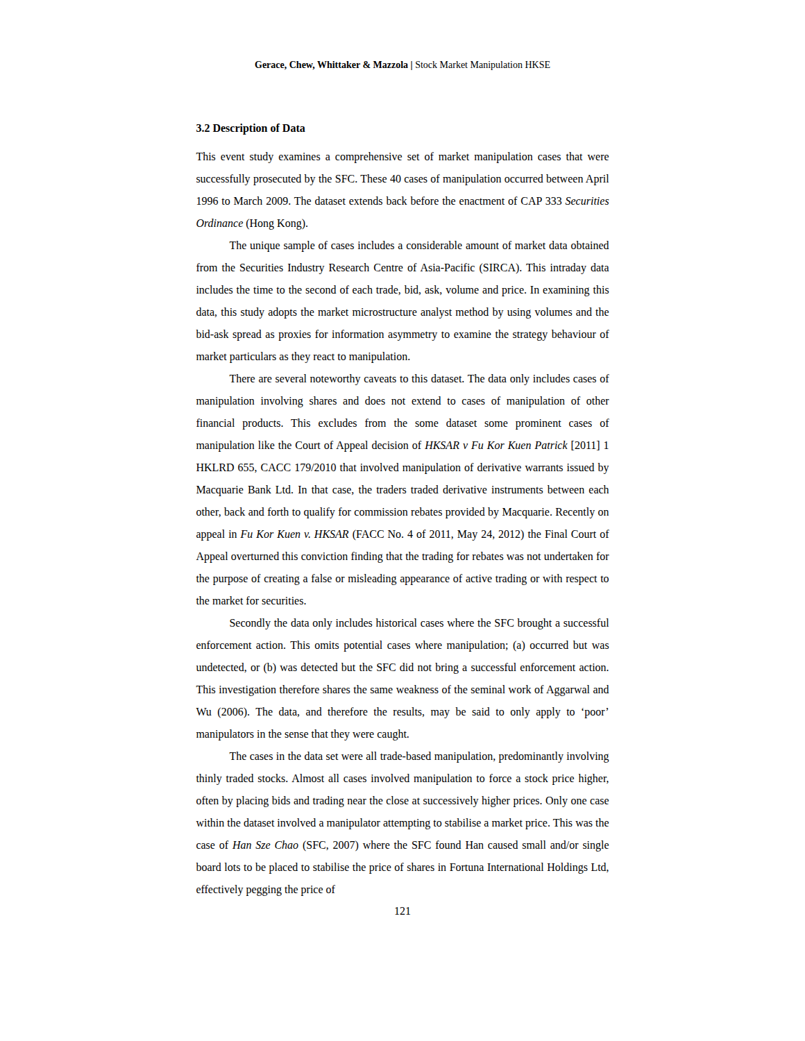Gerace, Chew, Whittaker & Mazzola | Stock Market Manipulation HKSE
3.2 Description of Data
This event study examines a comprehensive set of market manipulation cases that were successfully prosecuted by the SFC. These 40 cases of manipulation occurred between April 1996 to March 2009. The dataset extends back before the enactment of CAP 333 Securities Ordinance (Hong Kong).
The unique sample of cases includes a considerable amount of market data obtained from the Securities Industry Research Centre of Asia-Pacific (SIRCA). This intraday data includes the time to the second of each trade, bid, ask, volume and price. In examining this data, this study adopts the market microstructure analyst method by using volumes and the bid-ask spread as proxies for information asymmetry to examine the strategy behaviour of market particulars as they react to manipulation.
There are several noteworthy caveats to this dataset. The data only includes cases of manipulation involving shares and does not extend to cases of manipulation of other financial products. This excludes from the some dataset some prominent cases of manipulation like the Court of Appeal decision of HKSAR v Fu Kor Kuen Patrick [2011] 1 HKLRD 655, CACC 179/2010 that involved manipulation of derivative warrants issued by Macquarie Bank Ltd. In that case, the traders traded derivative instruments between each other, back and forth to qualify for commission rebates provided by Macquarie. Recently on appeal in Fu Kor Kuen v. HKSAR (FACC No. 4 of 2011, May 24, 2012) the Final Court of Appeal overturned this conviction finding that the trading for rebates was not undertaken for the purpose of creating a false or misleading appearance of active trading or with respect to the market for securities.
Secondly the data only includes historical cases where the SFC brought a successful enforcement action. This omits potential cases where manipulation; (a) occurred but was undetected, or (b) was detected but the SFC did not bring a successful enforcement action. This investigation therefore shares the same weakness of the seminal work of Aggarwal and Wu (2006). The data, and therefore the results, may be said to only apply to ‘poor’ manipulators in the sense that they were caught.
The cases in the data set were all trade-based manipulation, predominantly involving thinly traded stocks. Almost all cases involved manipulation to force a stock price higher, often by placing bids and trading near the close at successively higher prices. Only one case within the dataset involved a manipulator attempting to stabilise a market price. This was the case of Han Sze Chao (SFC, 2007) where the SFC found Han caused small and/or single board lots to be placed to stabilise the price of shares in Fortuna International Holdings Ltd, effectively pegging the price of
121